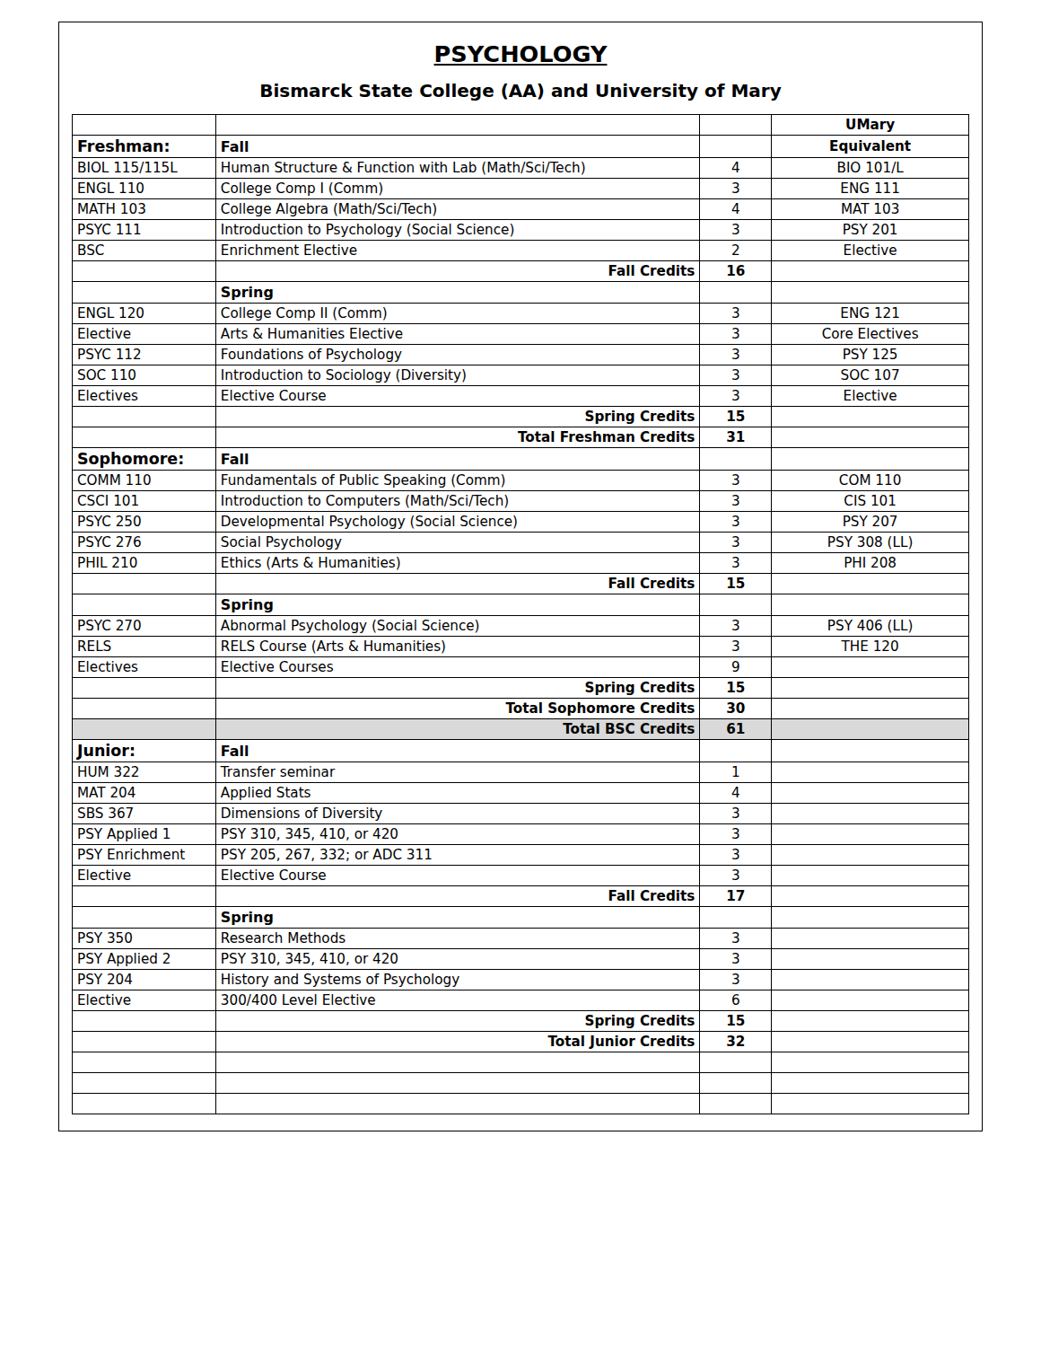PSYCHOLOGY
Bismarck State College (AA) and University of Mary
| | | | UMary |
| Freshman: | Fall | | Equivalent |
| BIOL 115/115L | Human Structure & Function with Lab (Math/Sci/Tech) | 4 | BIO 101/L |
| ENGL 110 | College Comp I (Comm) | 3 | ENG 111 |
| MATH 103 | College Algebra (Math/Sci/Tech) | 4 | MAT 103 |
| PSYC 111 | Introduction to Psychology (Social Science) | 3 | PSY 201 |
| BSC | Enrichment Elective | 2 | Elective |
| | Fall Credits | 16 | |
| | Spring | | |
| ENGL 120 | College Comp II (Comm) | 3 | ENG 121 |
| Elective | Arts & Humanities Elective | 3 | Core Electives |
| PSYC 112 | Foundations of Psychology | 3 | PSY 125 |
| SOC 110 | Introduction to Sociology (Diversity) | 3 | SOC 107 |
| Electives | Elective Course | 3 | Elective |
| | Spring Credits | 15 | |
| | Total Freshman Credits | 31 | |
| Sophomore: | Fall | | |
| COMM 110 | Fundamentals of Public Speaking (Comm) | 3 | COM 110 |
| CSCI 101 | Introduction to Computers (Math/Sci/Tech) | 3 | CIS 101 |
| PSYC 250 | Developmental Psychology (Social Science) | 3 | PSY 207 |
| PSYC 276 | Social Psychology | 3 | PSY 308 (LL) |
| PHIL 210 | Ethics (Arts & Humanities) | 3 | PHI 208 |
| | Fall Credits | 15 | |
| | Spring | | |
| PSYC 270 | Abnormal Psychology (Social Science) | 3 | PSY 406 (LL) |
| RELS | RELS Course (Arts & Humanities) | 3 | THE 120 |
| Electives | Elective Courses | 9 | |
| | Spring Credits | 15 | |
| | Total Sophomore Credits | 30 | |
| | Total BSC Credits | 61 | |
| Junior: | Fall | | |
| HUM 322 | Transfer seminar | 1 | |
| MAT 204 | Applied Stats | 4 | |
| SBS 367 | Dimensions of Diversity | 3 | |
| PSY Applied 1 | PSY 310, 345, 410, or 420 | 3 | |
| PSY Enrichment | PSY 205, 267, 332; or ADC 311 | 3 | |
| Elective | Elective Course | 3 | |
| | Fall Credits | 17 | |
| | Spring | | |
| PSY 350 | Research Methods | 3 | |
| PSY Applied 2 | PSY 310, 345, 410, or 420 | 3 | |
| PSY 204 | History and Systems of Psychology | 3 | |
| Elective | 300/400 Level Elective | 6 | |
| | Spring Credits | 15 | |
| | Total Junior Credits | 32 | |